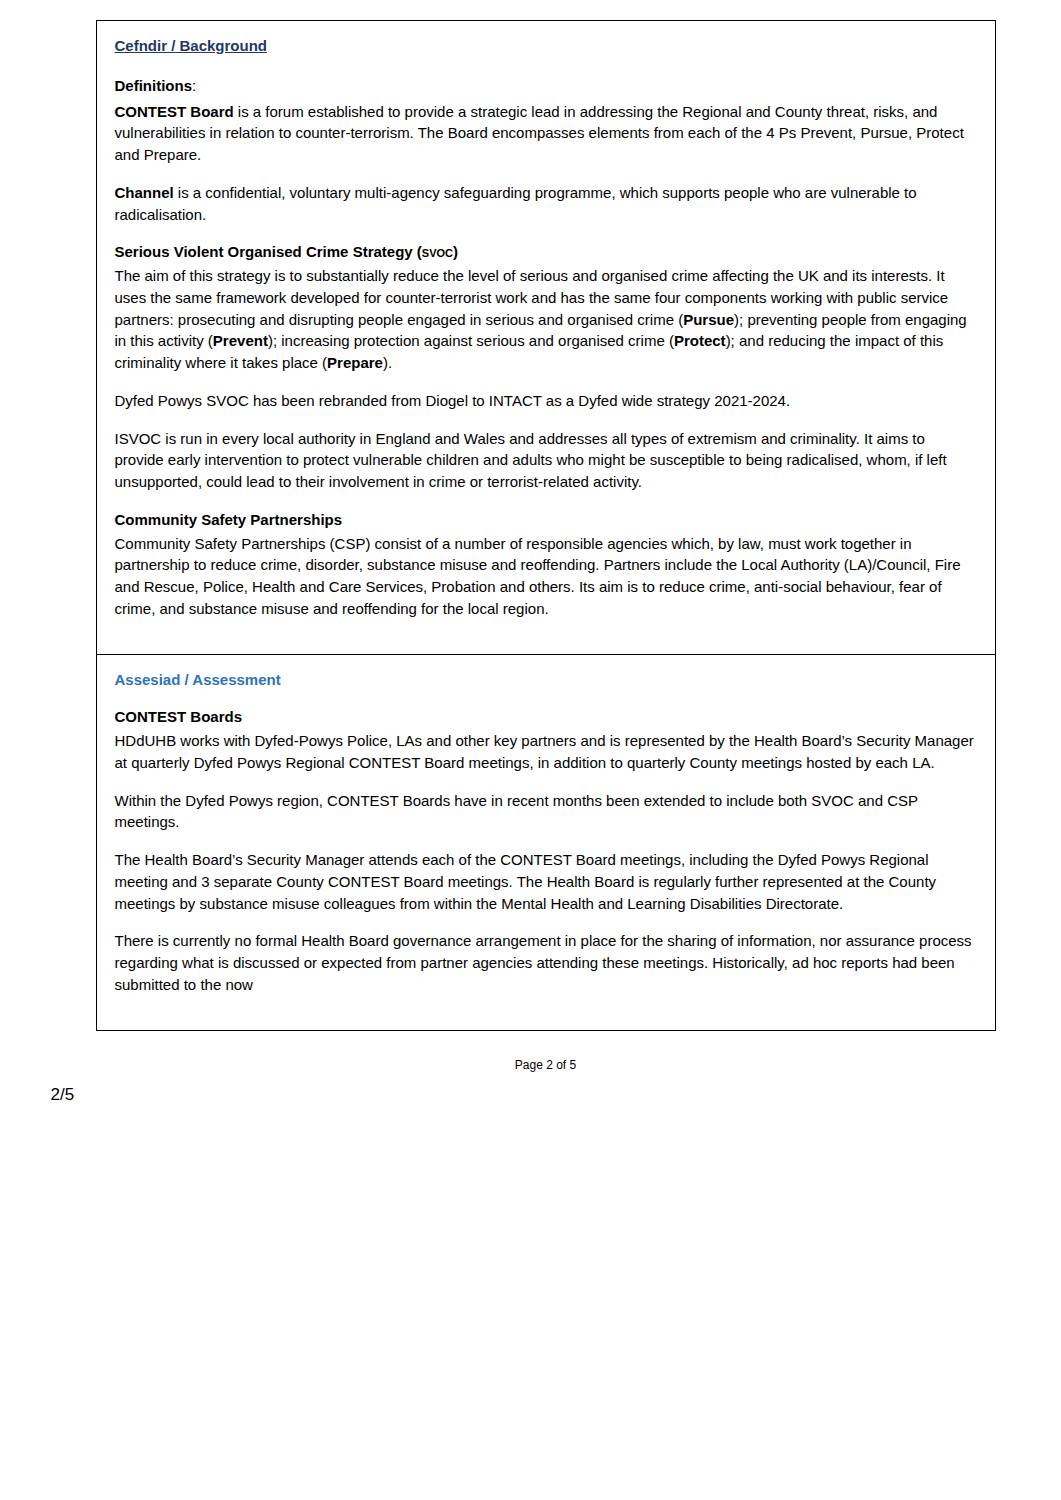Cefndir / Background
Definitions:
CONTEST Board is a forum established to provide a strategic lead in addressing the Regional and County threat, risks, and vulnerabilities in relation to counter-terrorism. The Board encompasses elements from each of the 4 Ps Prevent, Pursue, Protect and Prepare.
Channel is a confidential, voluntary multi-agency safeguarding programme, which supports people who are vulnerable to radicalisation.
Serious Violent Organised Crime Strategy (svoc)
The aim of this strategy is to substantially reduce the level of serious and organised crime affecting the UK and its interests. It uses the same framework developed for counter-terrorist work and has the same four components working with public service partners: prosecuting and disrupting people engaged in serious and organised crime (Pursue); preventing people from engaging in this activity (Prevent); increasing protection against serious and organised crime (Protect); and reducing the impact of this criminality where it takes place (Prepare).
Dyfed Powys SVOC has been rebranded from Diogel to INTACT as a Dyfed wide strategy 2021-2024.
ISVOC is run in every local authority in England and Wales and addresses all types of extremism and criminality. It aims to provide early intervention to protect vulnerable children and adults who might be susceptible to being radicalised, whom, if left unsupported, could lead to their involvement in crime or terrorist-related activity.
Community Safety Partnerships
Community Safety Partnerships (CSP) consist of a number of responsible agencies which, by law, must work together in partnership to reduce crime, disorder, substance misuse and reoffending. Partners include the Local Authority (LA)/Council, Fire and Rescue, Police, Health and Care Services, Probation and others. Its aim is to reduce crime, anti-social behaviour, fear of crime, and substance misuse and reoffending for the local region.
Assesiad / Assessment
CONTEST Boards
HDdUHB works with Dyfed-Powys Police, LAs and other key partners and is represented by the Health Board’s Security Manager at quarterly Dyfed Powys Regional CONTEST Board meetings, in addition to quarterly County meetings hosted by each LA.
Within the Dyfed Powys region, CONTEST Boards have in recent months been extended to include both SVOC and CSP meetings.
The Health Board’s Security Manager attends each of the CONTEST Board meetings, including the Dyfed Powys Regional meeting and 3 separate County CONTEST Board meetings. The Health Board is regularly further represented at the County meetings by substance misuse colleagues from within the Mental Health and Learning Disabilities Directorate.
There is currently no formal Health Board governance arrangement in place for the sharing of information, nor assurance process regarding what is discussed or expected from partner agencies attending these meetings. Historically, ad hoc reports had been submitted to the now
Page 2 of 5
2/5